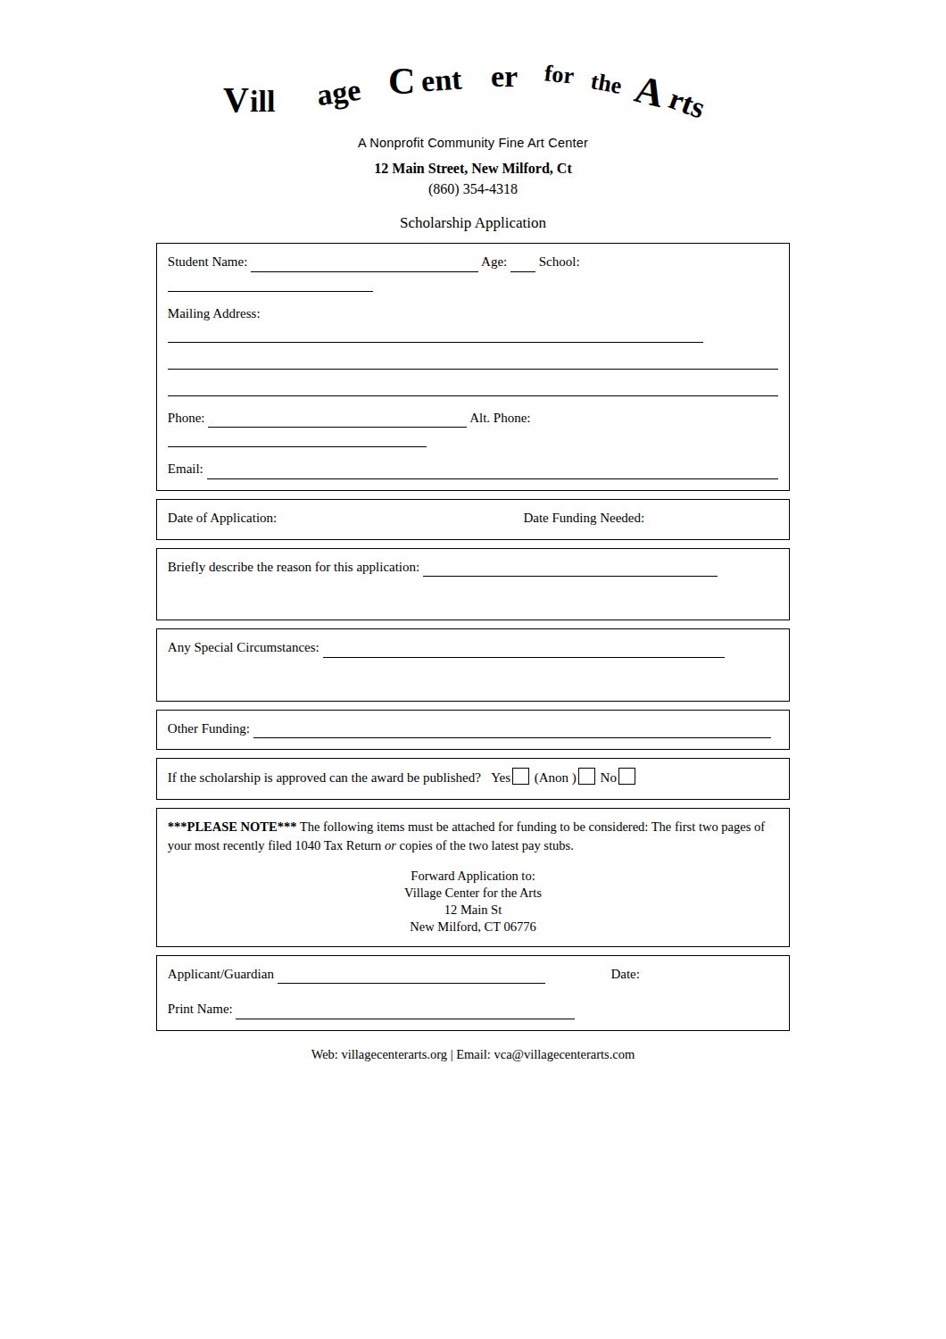V ill age C ent er for the A rts
A Nonprofit Community Fine Art Center
12 Main Street, New Milford, Ct
(860) 354-4318
Scholarship Application
Student Name: Age: School:
Mailing Address:
Phone: Alt. Phone:
Email:
Date of Application:
Date Funding Needed:
Briefly describe the reason for this application:
Any Special Circumstances:
Other Funding:
If the scholarship is approved can the award be published? Yes (Anon ) No
***PLEASE NOTE*** The following items must be attached for funding to be considered: The first two pages of your most recently filed 1040 Tax Return or copies of the two latest pay stubs.
Forward Application to:
Village Center for the Arts
12 Main St
New Milford, CT 06776
Applicant/Guardian Date:
Print Name:
Web: villagecenterarts.org | Email: vca@villagecenterarts.com